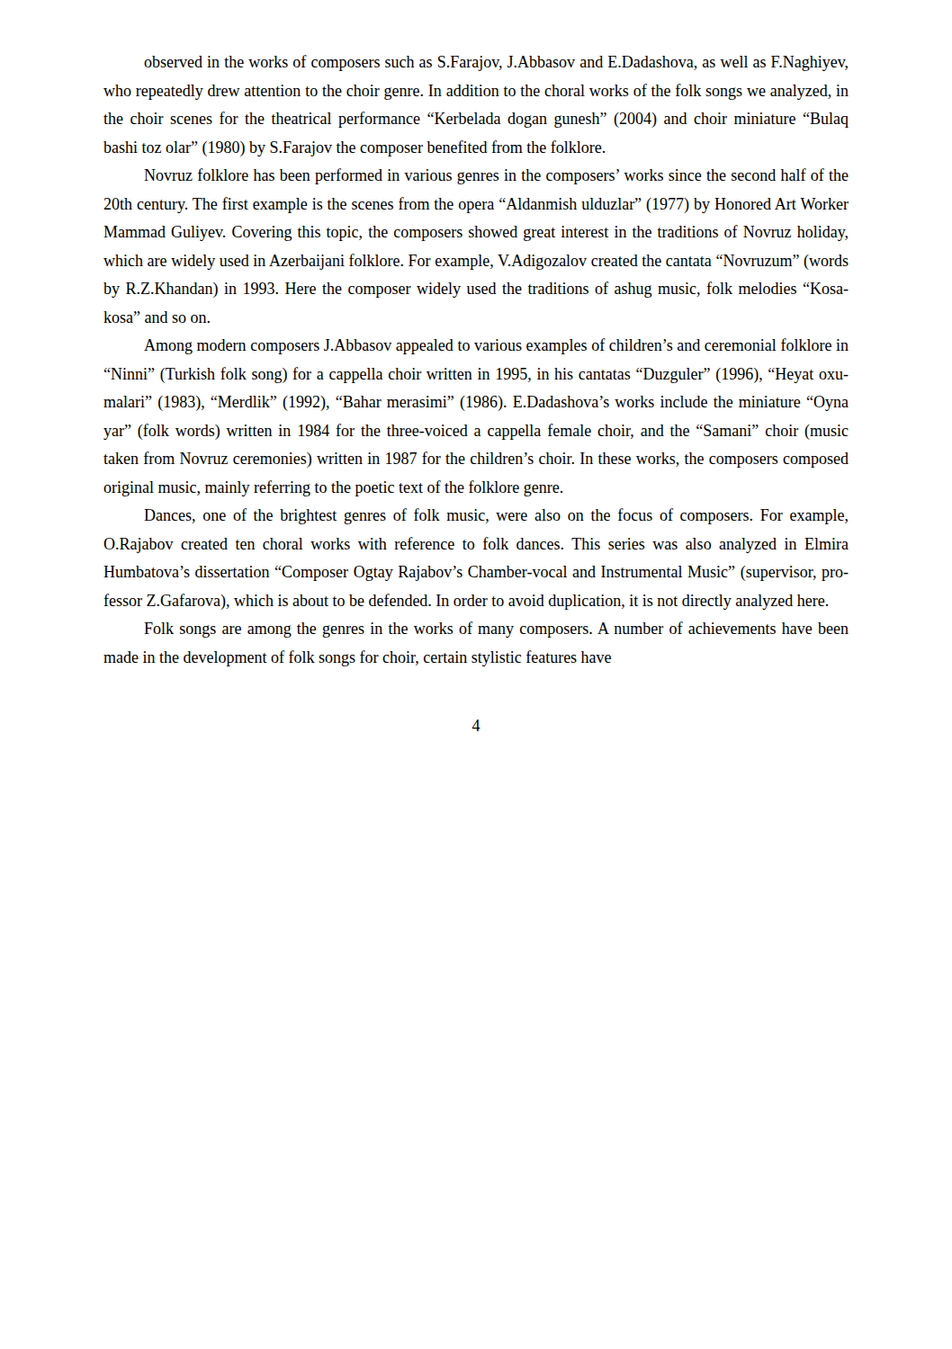observed in the works of composers such as S.Farajov, J.Abbasov and E.Dadashova, as well as F.Naghiyev, who repeatedly drew attention to the choir genre. In addition to the choral works of the folk songs we analyzed, in the choir scenes for the theatrical performance “Kerbelada dogan gunesh” (2004) and choir miniature “Bulaq bashi toz olar” (1980) by S.Farajov the composer benefited from the folklore.
Novruz folklore has been performed in various genres in the composers’ works since the second half of the 20th century. The first example is the scenes from the opera “Aldanmish ulduzlar” (1977) by Honored Art Worker Mammad Guliyev. Covering this topic, the composers showed great interest in the traditions of Novruz holiday, which are widely used in Azerbaijani folklore. For example, V.Adigozalov created the cantata “Novruzum” (words by R.Z.Khandan) in 1993. Here the composer widely used the traditions of ashug music, folk melodies “Kosa-kosa” and so on.
Among modern composers J.Abbasov appealed to various examples of children’s and ceremonial folklore in “Ninni” (Turkish folk song) for a cappella choir written in 1995, in his cantatas “Duzguler” (1996), “Heyat oxumalari” (1983), “Merdlik” (1992), “Bahar merasimi” (1986). E.Dadashova’s works include the miniature “Oyna yar” (folk words) written in 1984 for the three-voiced a cappella female choir, and the “Samani” choir (music taken from Novruz ceremonies) written in 1987 for the children’s choir. In these works, the composers composed original music, mainly referring to the poetic text of the folklore genre.
Dances, one of the brightest genres of folk music, were also on the focus of composers. For example, O.Rajabov created ten choral works with reference to folk dances. This series was also analyzed in Elmira Humbatova’s dissertation “Composer Ogtay Rajabov’s Chamber-vocal and Instrumental Music” (supervisor, professor Z.Gafarova), which is about to be defended. In order to avoid duplication, it is not directly analyzed here.
Folk songs are among the genres in the works of many composers. A number of achievements have been made in the development of folk songs for choir, certain stylistic features have
4